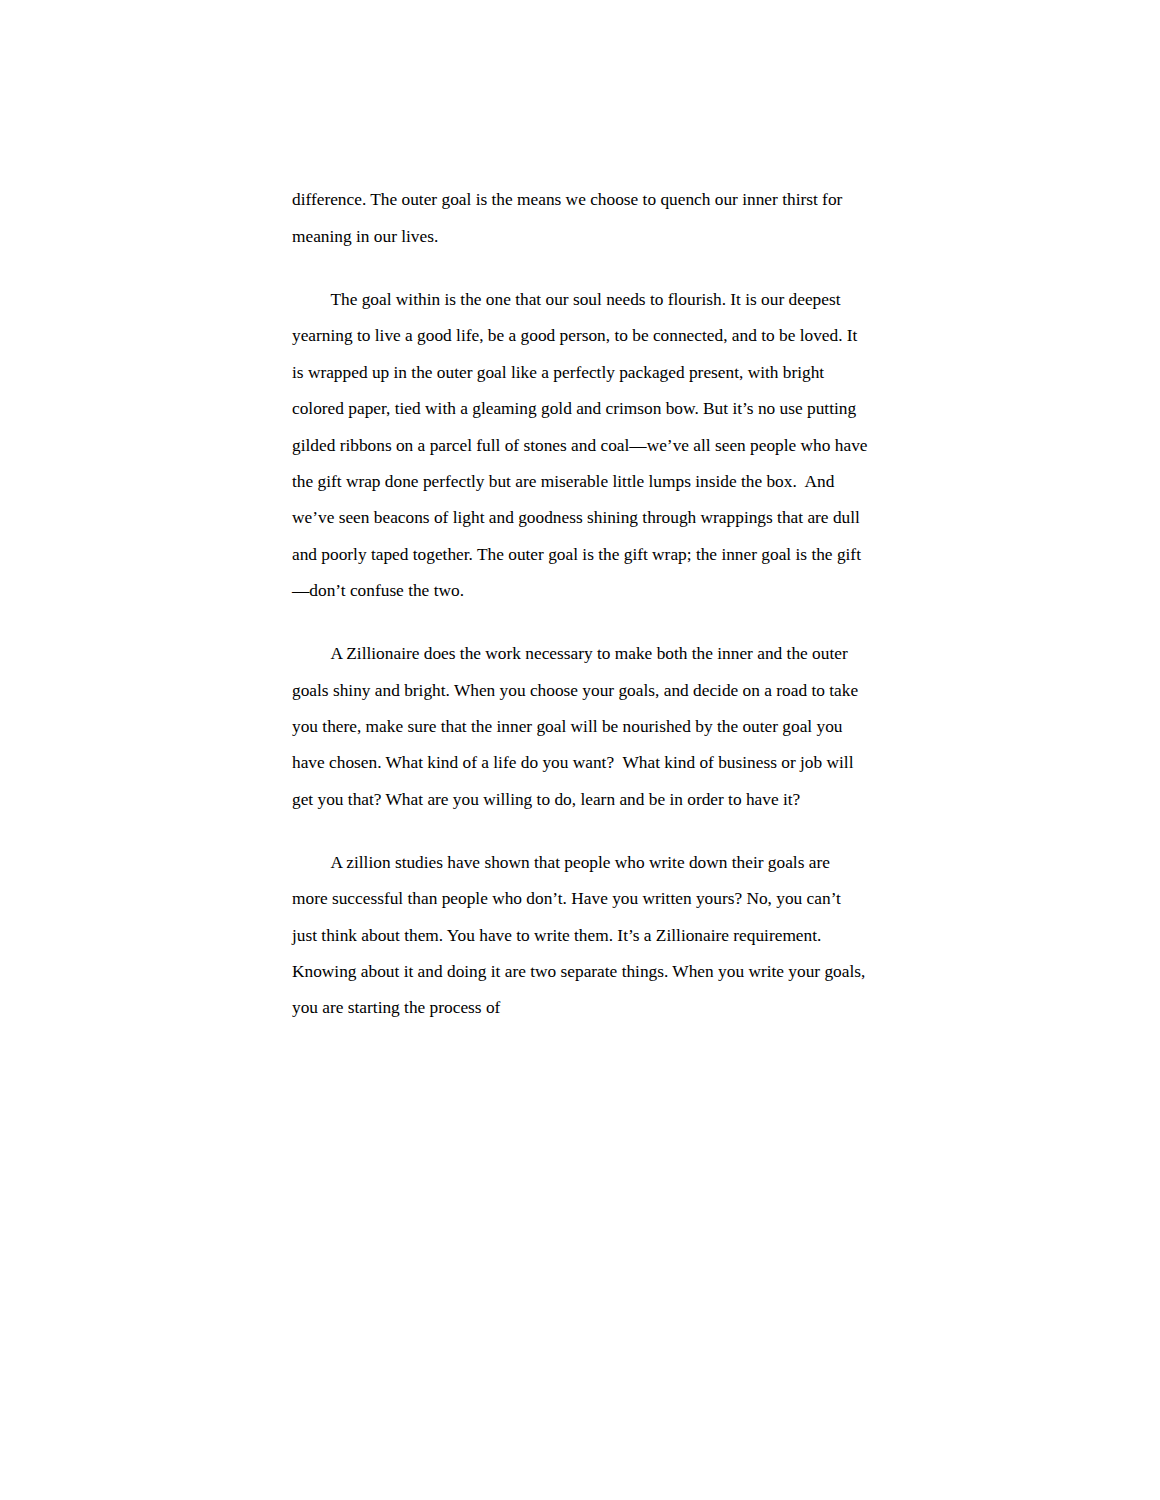difference. The outer goal is the means we choose to quench our inner thirst for meaning in our lives.
The goal within is the one that our soul needs to flourish. It is our deepest yearning to live a good life, be a good person, to be connected, and to be loved. It is wrapped up in the outer goal like a perfectly packaged present, with bright colored paper, tied with a gleaming gold and crimson bow. But it’s no use putting gilded ribbons on a parcel full of stones and coal—we’ve all seen people who have the gift wrap done perfectly but are miserable little lumps inside the box. And we’ve seen beacons of light and goodness shining through wrappings that are dull and poorly taped together. The outer goal is the gift wrap; the inner goal is the gift—don’t confuse the two.
A Zillionaire does the work necessary to make both the inner and the outer goals shiny and bright. When you choose your goals, and decide on a road to take you there, make sure that the inner goal will be nourished by the outer goal you have chosen. What kind of a life do you want? What kind of business or job will get you that? What are you willing to do, learn and be in order to have it?
A zillion studies have shown that people who write down their goals are more successful than people who don’t. Have you written yours? No, you can’t just think about them. You have to write them. It’s a Zillionaire requirement. Knowing about it and doing it are two separate things. When you write your goals, you are starting the process of